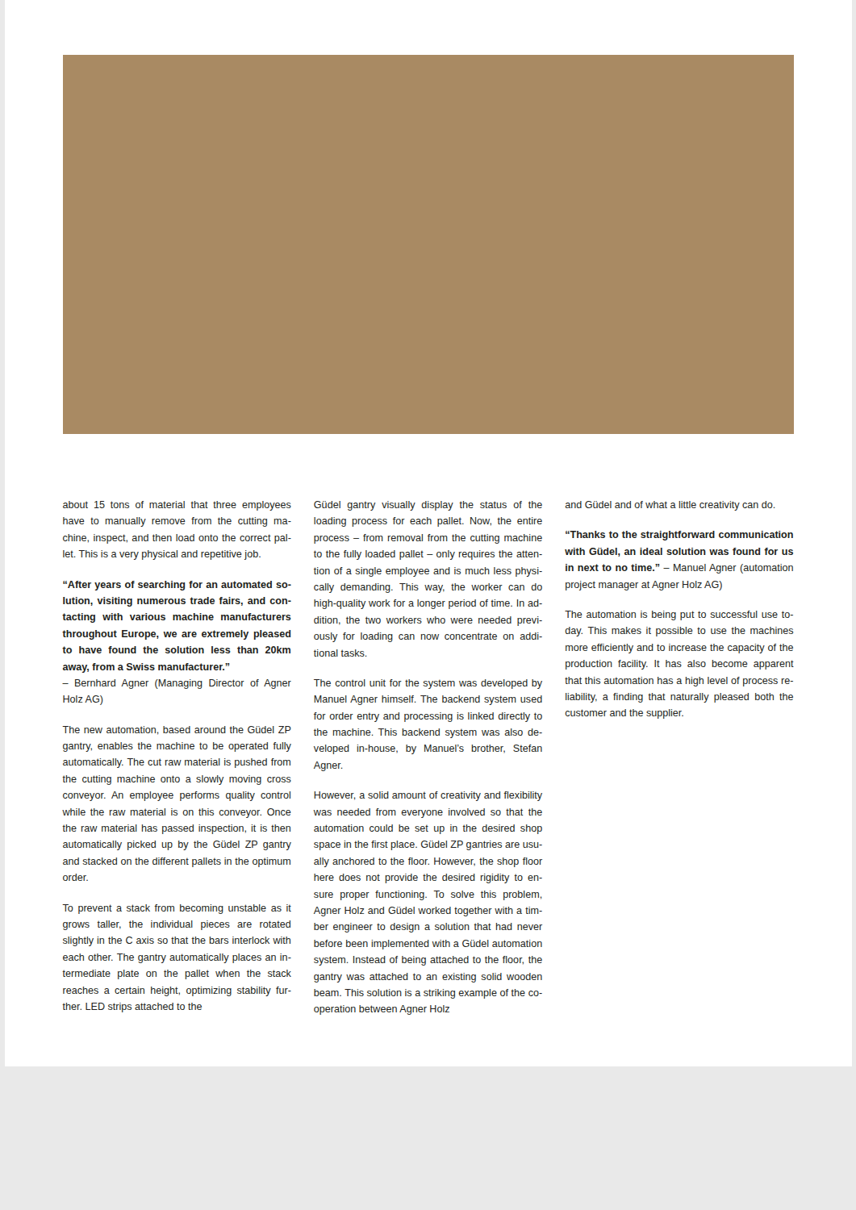about 15 tons of material that three employees have to manually remove from the cutting machine, inspect, and then load onto the correct pallet. This is a very physical and repetitive job.
“After years of searching for an automated solution, visiting numerous trade fairs, and contacting with various machine manufacturers throughout Europe, we are extremely pleased to have found the solution less than 20km away, from a Swiss manufacturer.”
– Bernhard Agner (Managing Director of Agner Holz AG)
The new automation, based around the Güdel ZP gantry, enables the machine to be operated fully automatically. The cut raw material is pushed from the cutting machine onto a slowly moving cross conveyor. An employee performs quality control while the raw material is on this conveyor. Once the raw material has passed inspection, it is then automatically picked up by the Güdel ZP gantry and stacked on the different pallets in the optimum order.
To prevent a stack from becoming unstable as it grows taller, the individual pieces are rotated slightly in the C axis so that the bars interlock with each other. The gantry automatically places an intermediate plate on the pallet when the stack reaches a certain height, optimizing stability further. LED strips attached to the
Güdel gantry visually display the status of the loading process for each pallet. Now, the entire process – from removal from the cutting machine to the fully loaded pallet – only requires the attention of a single employee and is much less physically demanding. This way, the worker can do high-quality work for a longer period of time. In addition, the two workers who were needed previously for loading can now concentrate on additional tasks.
The control unit for the system was developed by Manuel Agner himself. The backend system used for order entry and processing is linked directly to the machine. This backend system was also developed in-house, by Manuel’s brother, Stefan Agner.
However, a solid amount of creativity and flexibility was needed from everyone involved so that the automation could be set up in the desired shop space in the first place. Güdel ZP gantries are usually anchored to the floor. However, the shop floor here does not provide the desired rigidity to ensure proper functioning. To solve this problem, Agner Holz and Güdel worked together with a timber engineer to design a solution that had never before been implemented with a Güdel automation system. Instead of being attached to the floor, the gantry was attached to an existing solid wooden beam. This solution is a striking example of the cooperation between Agner Holz
and Güdel and of what a little creativity can do.
“Thanks to the straightforward communication with Güdel, an ideal solution was found for us in next to no time.” – Manuel Agner (automation project manager at Agner Holz AG)
The automation is being put to successful use today. This makes it possible to use the machines more efficiently and to increase the capacity of the production facility. It has also become apparent that this automation has a high level of process reliability, a finding that naturally pleased both the customer and the supplier.